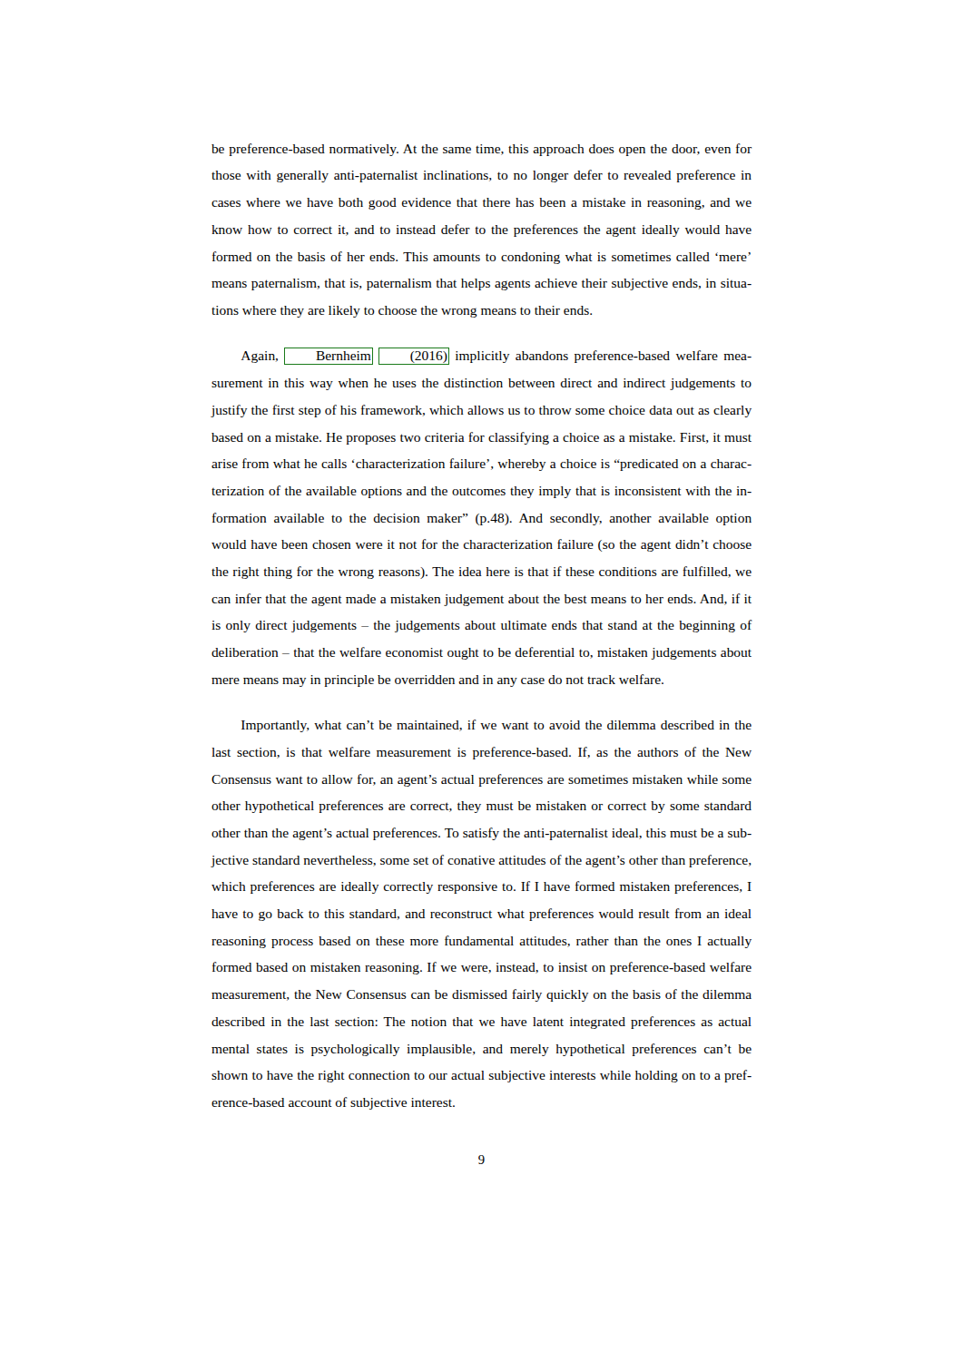be preference-based normatively. At the same time, this approach does open the door, even for those with generally anti-paternalist inclinations, to no longer defer to revealed preference in cases where we have both good evidence that there has been a mistake in reasoning, and we know how to correct it, and to instead defer to the preferences the agent ideally would have formed on the basis of her ends. This amounts to condoning what is sometimes called ‘mere’ means paternalism, that is, paternalism that helps agents achieve their subjective ends, in situations where they are likely to choose the wrong means to their ends.
Again, Bernheim (2016) implicitly abandons preference-based welfare measurement in this way when he uses the distinction between direct and indirect judgements to justify the first step of his framework, which allows us to throw some choice data out as clearly based on a mistake. He proposes two criteria for classifying a choice as a mistake. First, it must arise from what he calls ‘characterization failure’, whereby a choice is “predicated on a characterization of the available options and the outcomes they imply that is inconsistent with the information available to the decision maker” (p.48). And secondly, another available option would have been chosen were it not for the characterization failure (so the agent didn’t choose the right thing for the wrong reasons). The idea here is that if these conditions are fulfilled, we can infer that the agent made a mistaken judgement about the best means to her ends. And, if it is only direct judgements – the judgements about ultimate ends that stand at the beginning of deliberation – that the welfare economist ought to be deferential to, mistaken judgements about mere means may in principle be overridden and in any case do not track welfare.
Importantly, what can’t be maintained, if we want to avoid the dilemma described in the last section, is that welfare measurement is preference-based. If, as the authors of the New Consensus want to allow for, an agent’s actual preferences are sometimes mistaken while some other hypothetical preferences are correct, they must be mistaken or correct by some standard other than the agent’s actual preferences. To satisfy the anti-paternalist ideal, this must be a subjective standard nevertheless, some set of conative attitudes of the agent’s other than preference, which preferences are ideally correctly responsive to. If I have formed mistaken preferences, I have to go back to this standard, and reconstruct what preferences would result from an ideal reasoning process based on these more fundamental attitudes, rather than the ones I actually formed based on mistaken reasoning. If we were, instead, to insist on preference-based welfare measurement, the New Consensus can be dismissed fairly quickly on the basis of the dilemma described in the last section: The notion that we have latent integrated preferences as actual mental states is psychologically implausible, and merely hypothetical preferences can’t be shown to have the right connection to our actual subjective interests while holding on to a preference-based account of subjective interest.
9